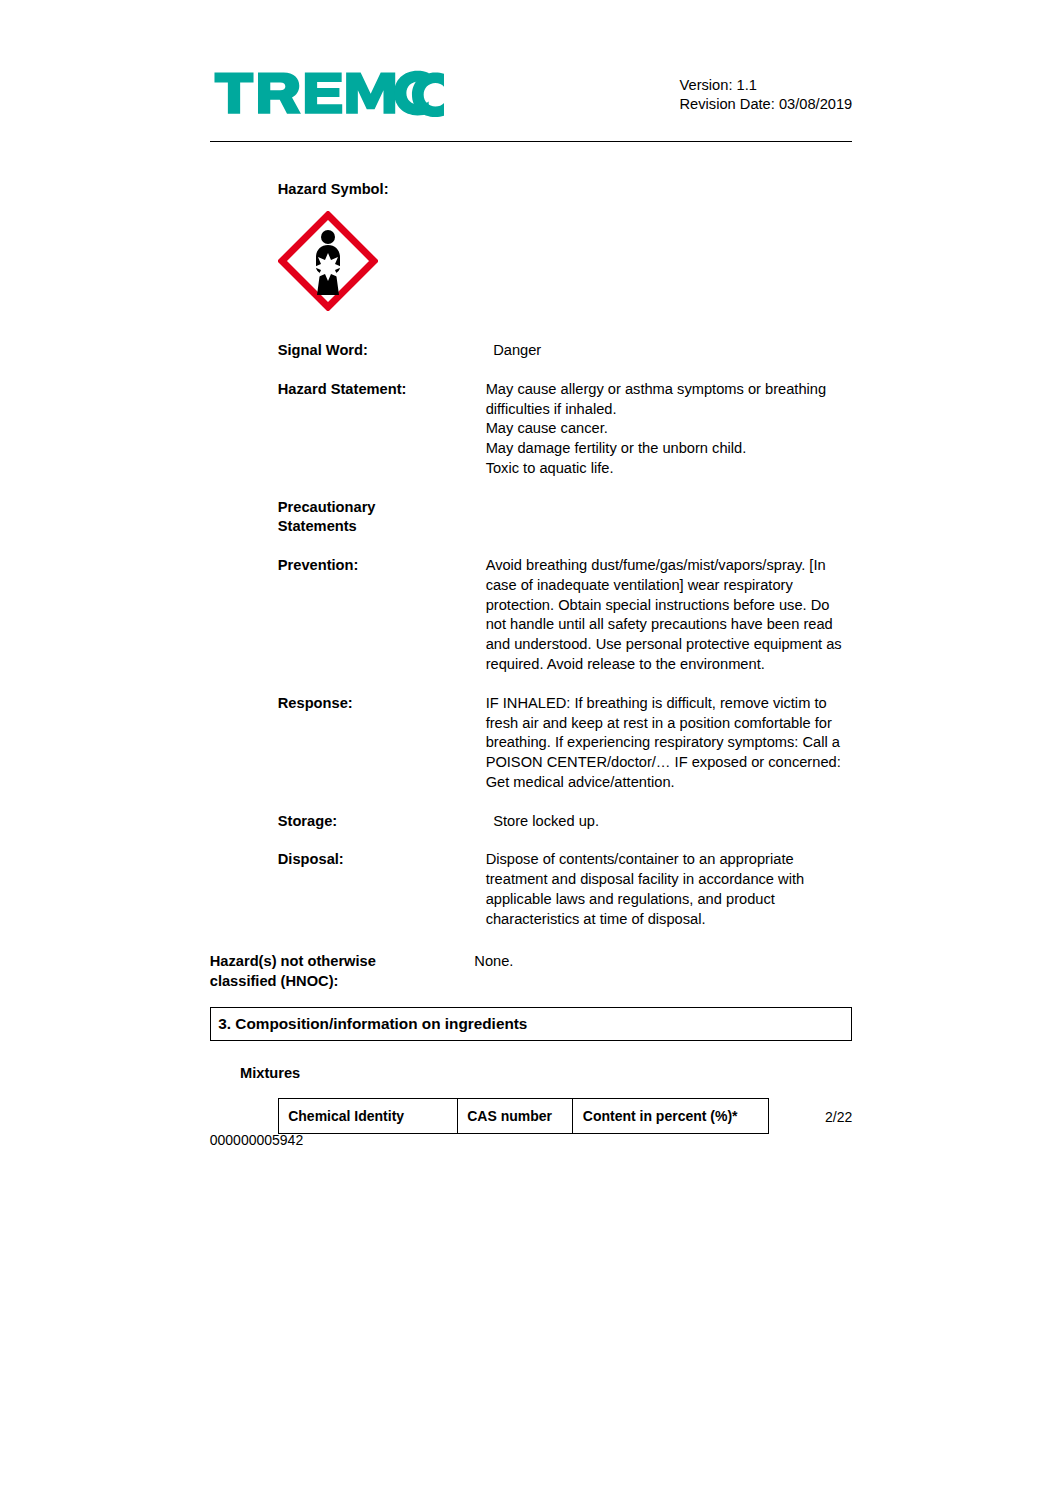R
Version: 1.1
Revision Date: 03/08/2019
Hazard Symbol:
Signal Word:
Danger
Hazard Statement:
May cause allergy or asthma symptoms or breathing difficulties if inhaled.
May cause cancer.
May damage fertility or the unborn child.
Toxic to aquatic life.
Precautionary
Statements
Prevention:
Avoid breathing dust/fume/gas/mist/vapors/spray. [In case of inadequate ventilation] wear respiratory protection. Obtain special instructions before use. Do not handle until all safety precautions have been read and understood. Use personal protective equipment as required. Avoid release to the environment.
Response:
IF INHALED: If breathing is difficult, remove victim to fresh air and keep at rest in a position comfortable for breathing. If experiencing respiratory symptoms: Call a POISON CENTER/doctor/… IF exposed or concerned: Get medical advice/attention.
Storage:
Store locked up.
Disposal:
Dispose of contents/container to an appropriate treatment and disposal facility in accordance with applicable laws and regulations, and product characteristics at time of disposal.
Hazard(s) not otherwise
classified (HNOC):
None.
3. Composition/information on ingredients
Mixtures
| Chemical Identity | CAS number | Content in percent (%)* |
| --- | --- | --- |
000000005942
2/22